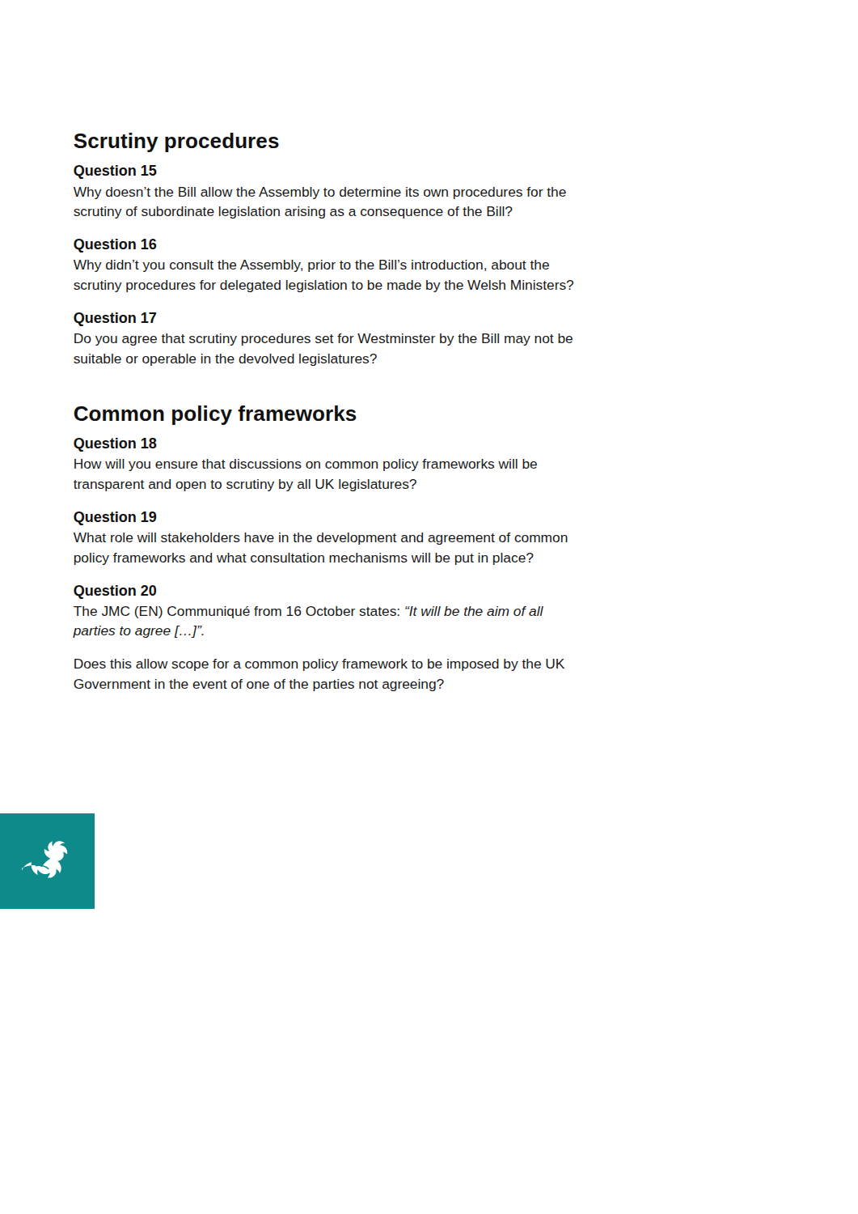Scrutiny procedures
Question 15
Why doesn’t the Bill allow the Assembly to determine its own procedures for the scrutiny of subordinate legislation arising as a consequence of the Bill?
Question 16
Why didn’t you consult the Assembly, prior to the Bill’s introduction, about the scrutiny procedures for delegated legislation to be made by the Welsh Ministers?
Question 17
Do you agree that scrutiny procedures set for Westminster by the Bill may not be suitable or operable in the devolved legislatures?
Common policy frameworks
Question 18
How will you ensure that discussions on common policy frameworks will be transparent and open to scrutiny by all UK legislatures?
Question 19
What role will stakeholders have in the development and agreement of common policy frameworks and what consultation mechanisms will be put in place?
Question 20
The JMC (EN) Communiqué from 16 October states: “It will be the aim of all parties to agree […]”.
Does this allow scope for a common policy framework to be imposed by the UK Government in the event of one of the parties not agreeing?